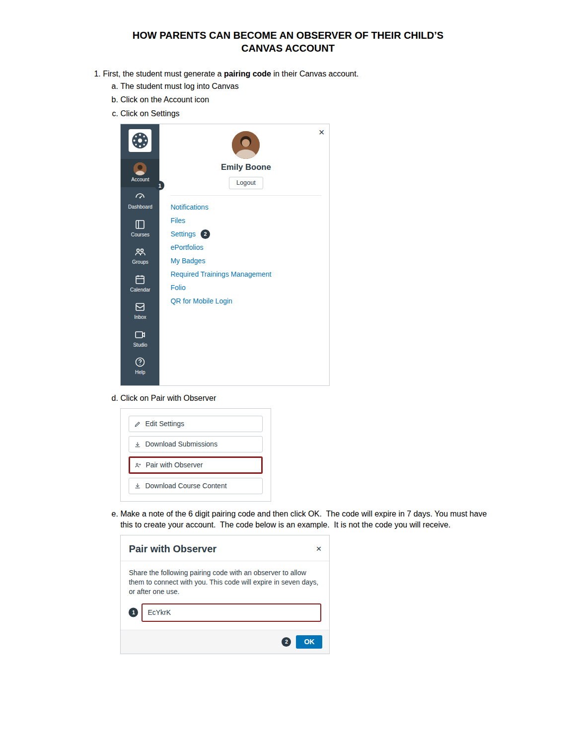HOW PARENTS CAN BECOME AN OBSERVER OF THEIR CHILD’S
CANVAS ACCOUNT
First, the student must generate a pairing code in their Canvas account.
The student must log into Canvas
Click on the Account icon
Click on Settings
×
Account 1
Dashboard
Courses
Groups
Calendar
Inbox
Studio
Help
Emily Boone
Logout
Notifications Files
Settings 2
ePortfolios My Badges Required Trainings Management Folio QR for Mobile Login
Click on Pair with Observer
Edit Settings
Download Submissions
Pair with Observer
Download Course Content
Make a note of the 6 digit pairing code and then click OK. The code will expire in 7 days. You must have this to create your account. The code below is an example. It is not the code you will receive.
Pair with Observer
×
Share the following pairing code with an observer to allow them to connect with you. This code will expire in seven days, or after one use.
1
EcYkrK
2 OK